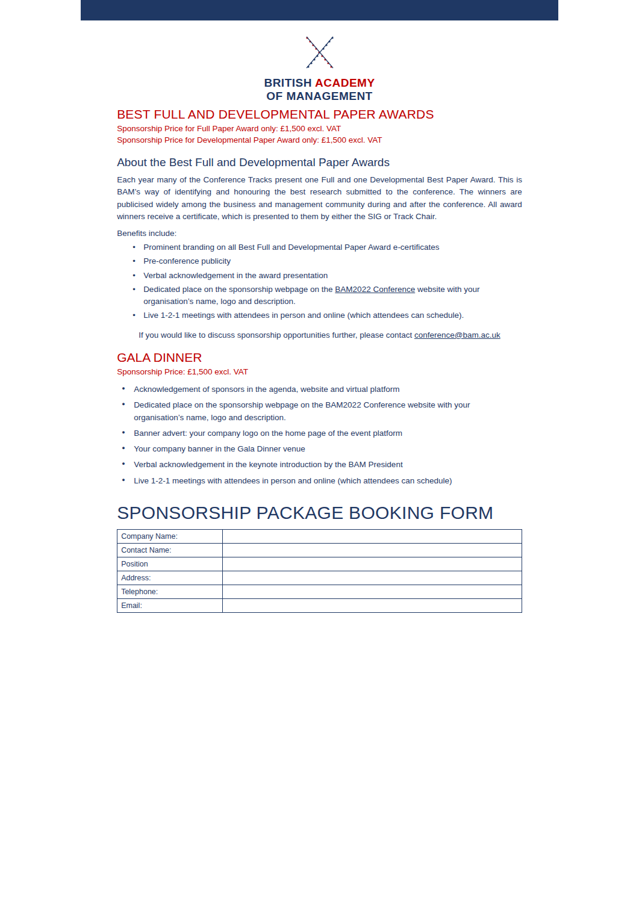BRITISH ACADEMY
OF MANAGEMENT
BEST FULL AND DEVELOPMENTAL PAPER AWARDS
Sponsorship Price for Full Paper Award only: £1,500 excl. VAT
Sponsorship Price for Developmental Paper Award only: £1,500 excl. VAT
About the Best Full and Developmental Paper Awards
Each year many of the Conference Tracks present one Full and one Developmental Best Paper Award. This is BAM’s way of identifying and honouring the best research submitted to the conference. The winners are publicised widely among the business and management community during and after the conference. All award winners receive a certificate, which is presented to them by either the SIG or Track Chair.
Benefits include:
Prominent branding on all Best Full and Developmental Paper Award e-certificates
Pre-conference publicity
Verbal acknowledgement in the award presentation
Dedicated place on the sponsorship webpage on the BAM2022 Conference website with your organisation’s name, logo and description.
Live 1-2-1 meetings with attendees in person and online (which attendees can schedule).
If you would like to discuss sponsorship opportunities further, please contact conference@bam.ac.uk
GALA DINNER
Sponsorship Price: £1,500 excl. VAT
Acknowledgement of sponsors in the agenda, website and virtual platform
Dedicated place on the sponsorship webpage on the BAM2022 Conference website with your organisation’s name, logo and description.
Banner advert: your company logo on the home page of the event platform
Your company banner in the Gala Dinner venue
Verbal acknowledgement in the keynote introduction by the BAM President
Live 1-2-1 meetings with attendees in person and online (which attendees can schedule)
SPONSORSHIP PACKAGE BOOKING FORM
| Company Name: | |
| Contact Name: | |
| Position | |
| Address: | |
| Telephone: | |
| Email: | |